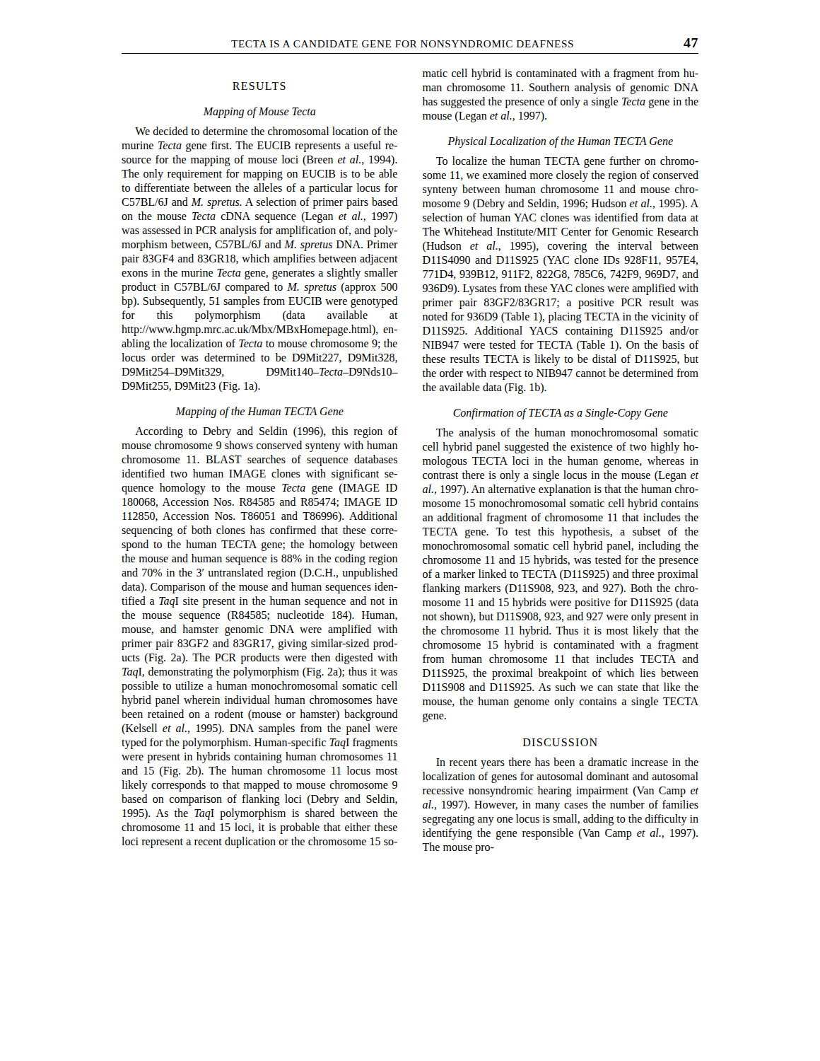TECTA IS A CANDIDATE GENE FOR NONSYNDROMIC DEAFNESS 47
RESULTS
Mapping of Mouse Tecta
We decided to determine the chromosomal location of the murine Tecta gene first. The EUCIB represents a useful resource for the mapping of mouse loci (Breen et al., 1994). The only requirement for mapping on EUCIB is to be able to differentiate between the alleles of a particular locus for C57BL/6J and M. spretus. A selection of primer pairs based on the mouse Tecta cDNA sequence (Legan et al., 1997) was assessed in PCR analysis for amplification of, and polymorphism between, C57BL/6J and M. spretus DNA. Primer pair 83GF4 and 83GR18, which amplifies between adjacent exons in the murine Tecta gene, generates a slightly smaller product in C57BL/6J compared to M. spretus (approx 500 bp). Subsequently, 51 samples from EUCIB were genotyped for this polymorphism (data available at http://www.hgmp.mrc.ac.uk/Mbx/MBxHomepage.html), enabling the localization of Tecta to mouse chromosome 9; the locus order was determined to be D9Mit227, D9Mit328, D9Mit254–D9Mit329, D9Mit140–Tecta–D9Nds10–D9Mit255, D9Mit23 (Fig. 1a).
Mapping of the Human TECTA Gene
According to Debry and Seldin (1996), this region of mouse chromosome 9 shows conserved synteny with human chromosome 11. BLAST searches of sequence databases identified two human IMAGE clones with significant sequence homology to the mouse Tecta gene (IMAGE ID 180068, Accession Nos. R84585 and R85474; IMAGE ID 112850, Accession Nos. T86051 and T86996). Additional sequencing of both clones has confirmed that these correspond to the human TECTA gene; the homology between the mouse and human sequence is 88% in the coding region and 70% in the 3′ untranslated region (D.C.H., unpublished data). Comparison of the mouse and human sequences identified a Taq I site present in the human sequence and not in the mouse sequence (R84585; nucleotide 184). Human, mouse, and hamster genomic DNA were amplified with primer pair 83GF2 and 83GR17, giving similar-sized products (Fig. 2a). The PCR products were then digested with Taq I, demonstrating the polymorphism (Fig. 2a); thus it was possible to utilize a human monochromosomal somatic cell hybrid panel wherein individual human chromosomes have been retained on a rodent (mouse or hamster) background (Kelsell et al., 1995). DNA samples from the panel were typed for the polymorphism. Human-specific Taq I fragments were present in hybrids containing human chromosomes 11 and 15 (Fig. 2b). The human chromosome 11 locus most likely corresponds to that mapped to mouse chromosome 9 based on comparison of flanking loci (Debry and Seldin, 1995). As the Taq I polymorphism is shared between the chromosome 11 and 15 loci, it is probable that either these loci represent a recent duplication or the chromosome 15 somatic cell hybrid is contaminated with a fragment from human chromosome 11. Southern analysis of genomic DNA has suggested the presence of only a single Tecta gene in the mouse (Legan et al., 1997).
Physical Localization of the Human TECTA Gene
To localize the human TECTA gene further on chromosome 11, we examined more closely the region of conserved synteny between human chromosome 11 and mouse chromosome 9 (Debry and Seldin, 1996; Hudson et al., 1995). A selection of human YAC clones was identified from data at The Whitehead Institute/MIT Center for Genomic Research (Hudson et al., 1995), covering the interval between D11S4090 and D11S925 (YAC clone IDs 928F11, 957E4, 771D4, 939B12, 911F2, 822G8, 785C6, 742F9, 969D7, and 936D9). Lysates from these YAC clones were amplified with primer pair 83GF2/83GR17; a positive PCR result was noted for 936D9 (Table 1), placing TECTA in the vicinity of D11S925. Additional YACS containing D11S925 and/or NIB947 were tested for TECTA (Table 1). On the basis of these results TECTA is likely to be distal of D11S925, but the order with respect to NIB947 cannot be determined from the available data (Fig. 1b).
Confirmation of TECTA as a Single-Copy Gene
The analysis of the human monochromosomal somatic cell hybrid panel suggested the existence of two highly homologous TECTA loci in the human genome, whereas in contrast there is only a single locus in the mouse (Legan et al., 1997). An alternative explanation is that the human chromosome 15 monochromosomal somatic cell hybrid contains an additional fragment of chromosome 11 that includes the TECTA gene. To test this hypothesis, a subset of the monochromosomal somatic cell hybrid panel, including the chromosome 11 and 15 hybrids, was tested for the presence of a marker linked to TECTA (D11S925) and three proximal flanking markers (D11S908, 923, and 927). Both the chromosome 11 and 15 hybrids were positive for D11S925 (data not shown), but D11S908, 923, and 927 were only present in the chromosome 11 hybrid. Thus it is most likely that the chromosome 15 hybrid is contaminated with a fragment from human chromosome 11 that includes TECTA and D11S925, the proximal breakpoint of which lies between D11S908 and D11S925. As such we can state that like the mouse, the human genome only contains a single TECTA gene.
DISCUSSION
In recent years there has been a dramatic increase in the localization of genes for autosomal dominant and autosomal recessive nonsyndromic hearing impairment (Van Camp et al., 1997). However, in many cases the number of families segregating any one locus is small, adding to the difficulty in identifying the gene responsible (Van Camp et al., 1997). The mouse pro-